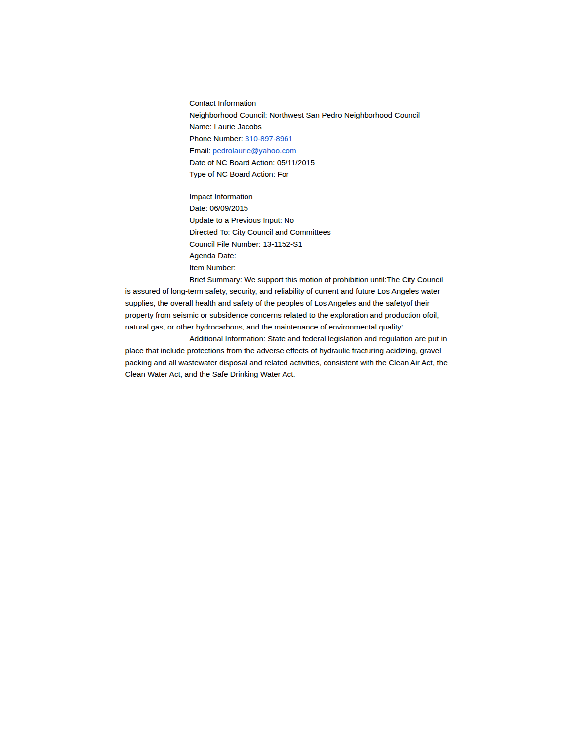Contact Information
Neighborhood Council: Northwest San Pedro Neighborhood Council
Name: Laurie Jacobs
Phone Number: 310-897-8961
Email: pedrolaurie@yahoo.com
Date of NC Board Action: 05/11/2015
Type of NC Board Action: For
Impact Information
Date: 06/09/2015
Update to a Previous Input: No
Directed To: City Council and Committees
Council File Number: 13-1152-S1
Agenda Date:
Item Number:
Brief Summary: We support this motion of prohibition until:The City Council is assured of long-term safety, security, and reliability of current and future Los Angeles water supplies, the overall health and safety of the peoples of Los Angeles and the safetyof their property from seismic or subsidence concerns related to the exploration and production ofoil, natural gas, or other hydrocarbons, and the maintenance of environmental quality’
Additional Information: State and federal legislation and regulation are put in place that include protections from the adverse effects of hydraulic fracturing acidizing, gravel packing and all wastewater disposal and related activities, consistent with the Clean Air Act, the Clean Water Act, and the Safe Drinking Water Act.